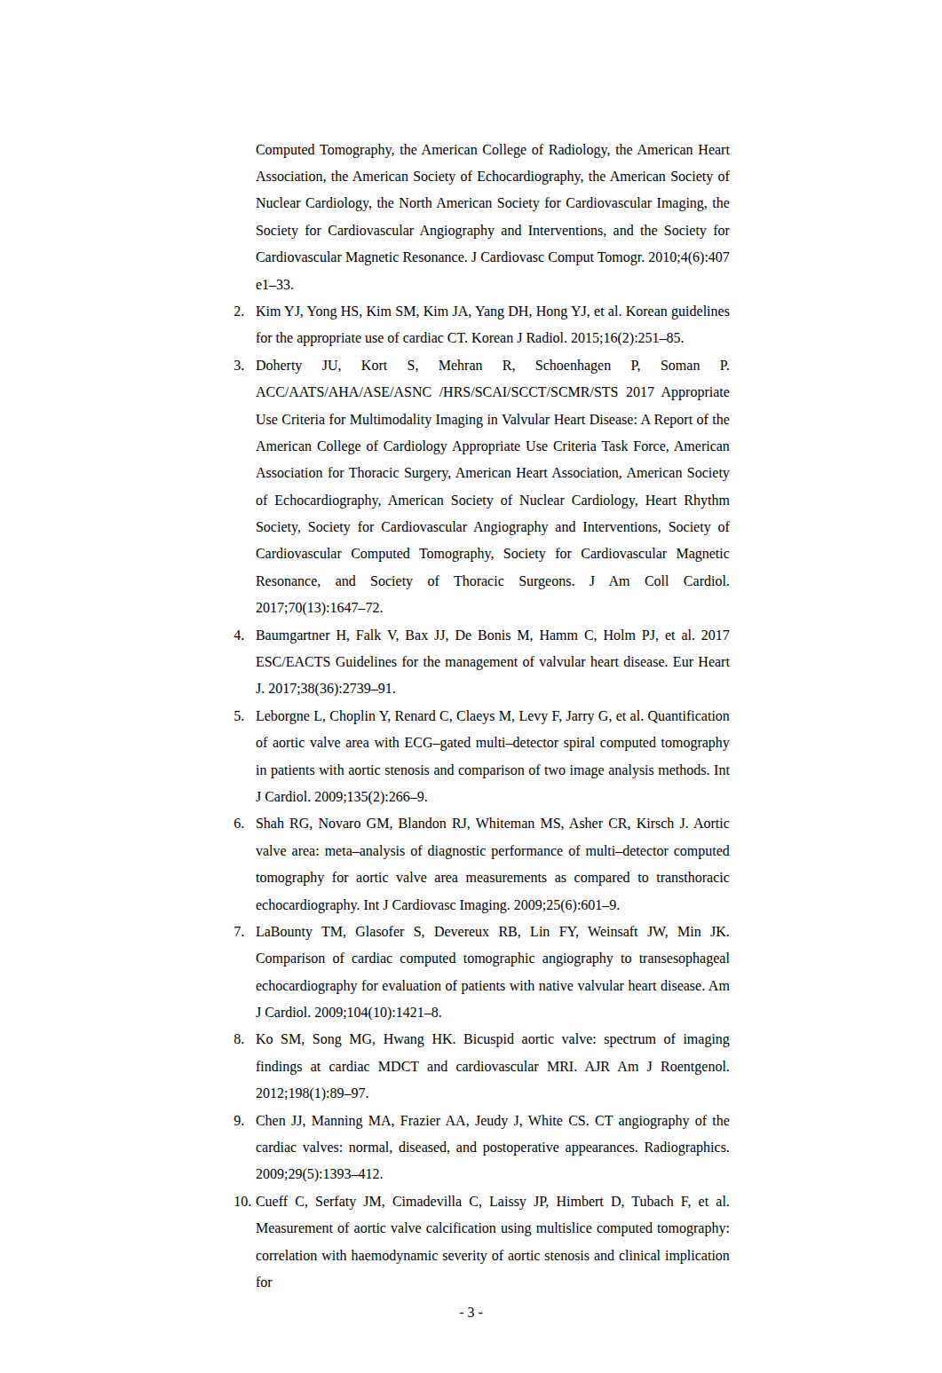Computed Tomography, the American College of Radiology, the American Heart Association, the American Society of Echocardiography, the American Society of Nuclear Cardiology, the North American Society for Cardiovascular Imaging, the Society for Cardiovascular Angiography and Interventions, and the Society for Cardiovascular Magnetic Resonance. J Cardiovasc Comput Tomogr. 2010;4(6):407 e1–33.
Kim YJ, Yong HS, Kim SM, Kim JA, Yang DH, Hong YJ, et al. Korean guidelines for the appropriate use of cardiac CT. Korean J Radiol. 2015;16(2):251–85.
Doherty JU, Kort S, Mehran R, Schoenhagen P, Soman P. ACC/AATS/AHA/ASE/ASNC /HRS/SCAI/SCCT/SCMR/STS 2017 Appropriate Use Criteria for Multimodality Imaging in Valvular Heart Disease: A Report of the American College of Cardiology Appropriate Use Criteria Task Force, American Association for Thoracic Surgery, American Heart Association, American Society of Echocardiography, American Society of Nuclear Cardiology, Heart Rhythm Society, Society for Cardiovascular Angiography and Interventions, Society of Cardiovascular Computed Tomography, Society for Cardiovascular Magnetic Resonance, and Society of Thoracic Surgeons. J Am Coll Cardiol. 2017;70(13):1647–72.
Baumgartner H, Falk V, Bax JJ, De Bonis M, Hamm C, Holm PJ, et al. 2017 ESC/EACTS Guidelines for the management of valvular heart disease. Eur Heart J. 2017;38(36):2739–91.
Leborgne L, Choplin Y, Renard C, Claeys M, Levy F, Jarry G, et al. Quantification of aortic valve area with ECG–gated multi–detector spiral computed tomography in patients with aortic stenosis and comparison of two image analysis methods. Int J Cardiol. 2009;135(2):266–9.
Shah RG, Novaro GM, Blandon RJ, Whiteman MS, Asher CR, Kirsch J. Aortic valve area: meta–analysis of diagnostic performance of multi–detector computed tomography for aortic valve area measurements as compared to transthoracic echocardiography. Int J Cardiovasc Imaging. 2009;25(6):601–9.
LaBounty TM, Glasofer S, Devereux RB, Lin FY, Weinsaft JW, Min JK. Comparison of cardiac computed tomographic angiography to transesophageal echocardiography for evaluation of patients with native valvular heart disease. Am J Cardiol. 2009;104(10):1421–8.
Ko SM, Song MG, Hwang HK. Bicuspid aortic valve: spectrum of imaging findings at cardiac MDCT and cardiovascular MRI. AJR Am J Roentgenol. 2012;198(1):89–97.
Chen JJ, Manning MA, Frazier AA, Jeudy J, White CS. CT angiography of the cardiac valves: normal, diseased, and postoperative appearances. Radiographics. 2009;29(5):1393–412.
Cueff C, Serfaty JM, Cimadevilla C, Laissy JP, Himbert D, Tubach F, et al. Measurement of aortic valve calcification using multislice computed tomography: correlation with haemodynamic severity of aortic stenosis and clinical implication for
- 3 -